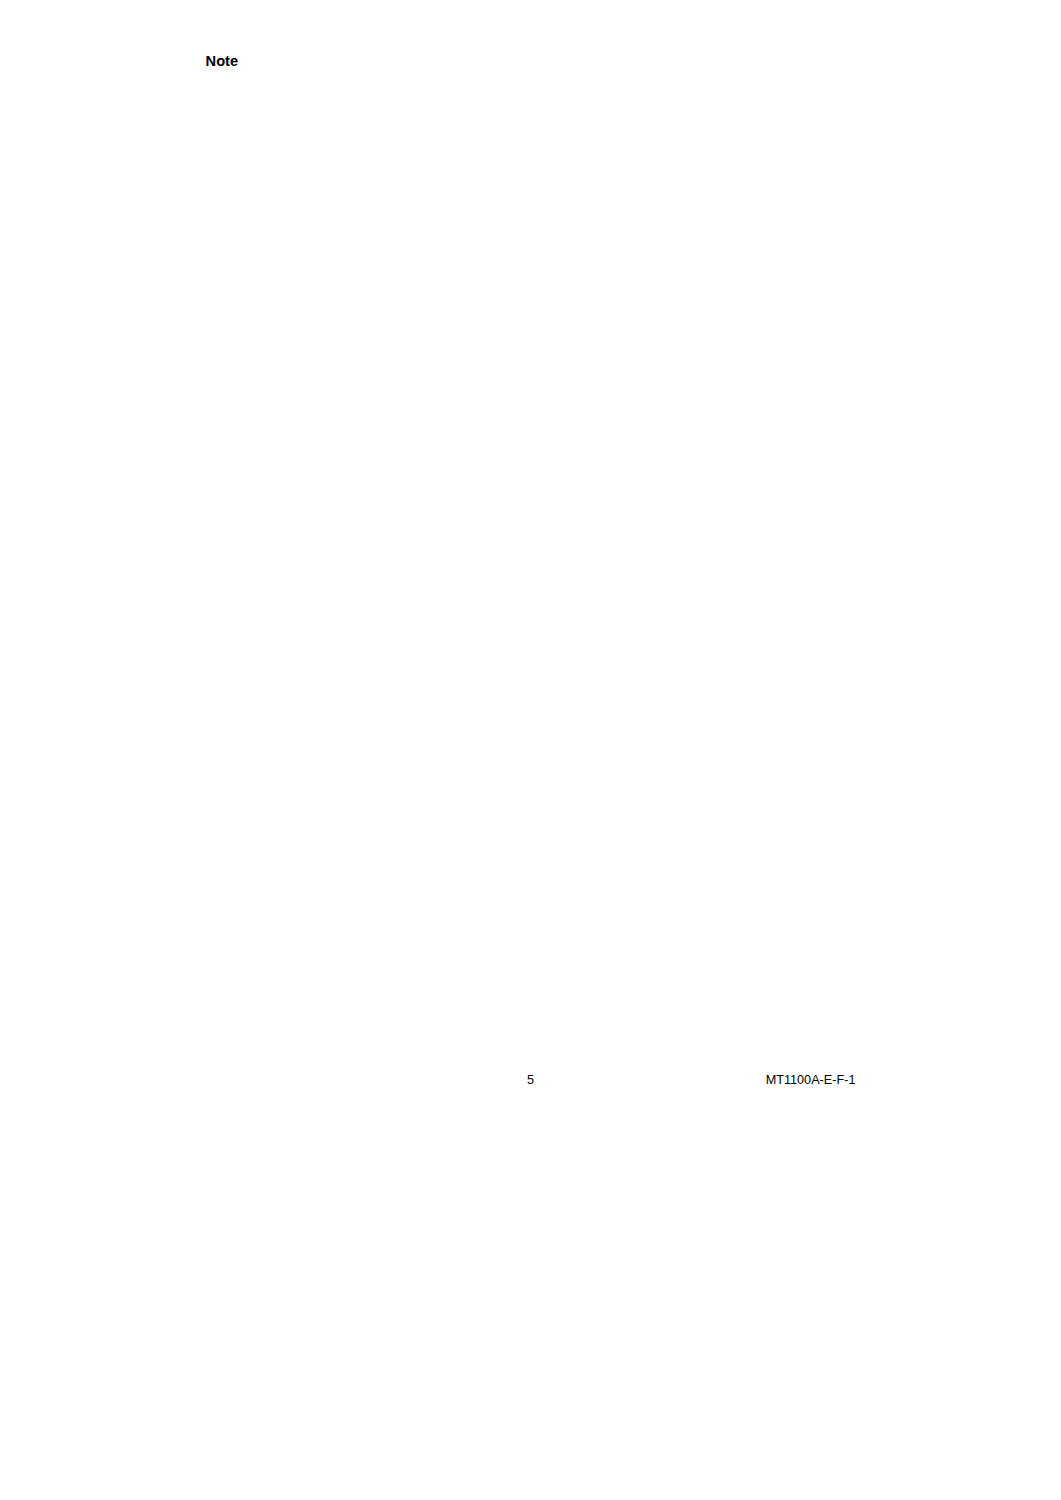Note
5 MT1100A-E-F-1